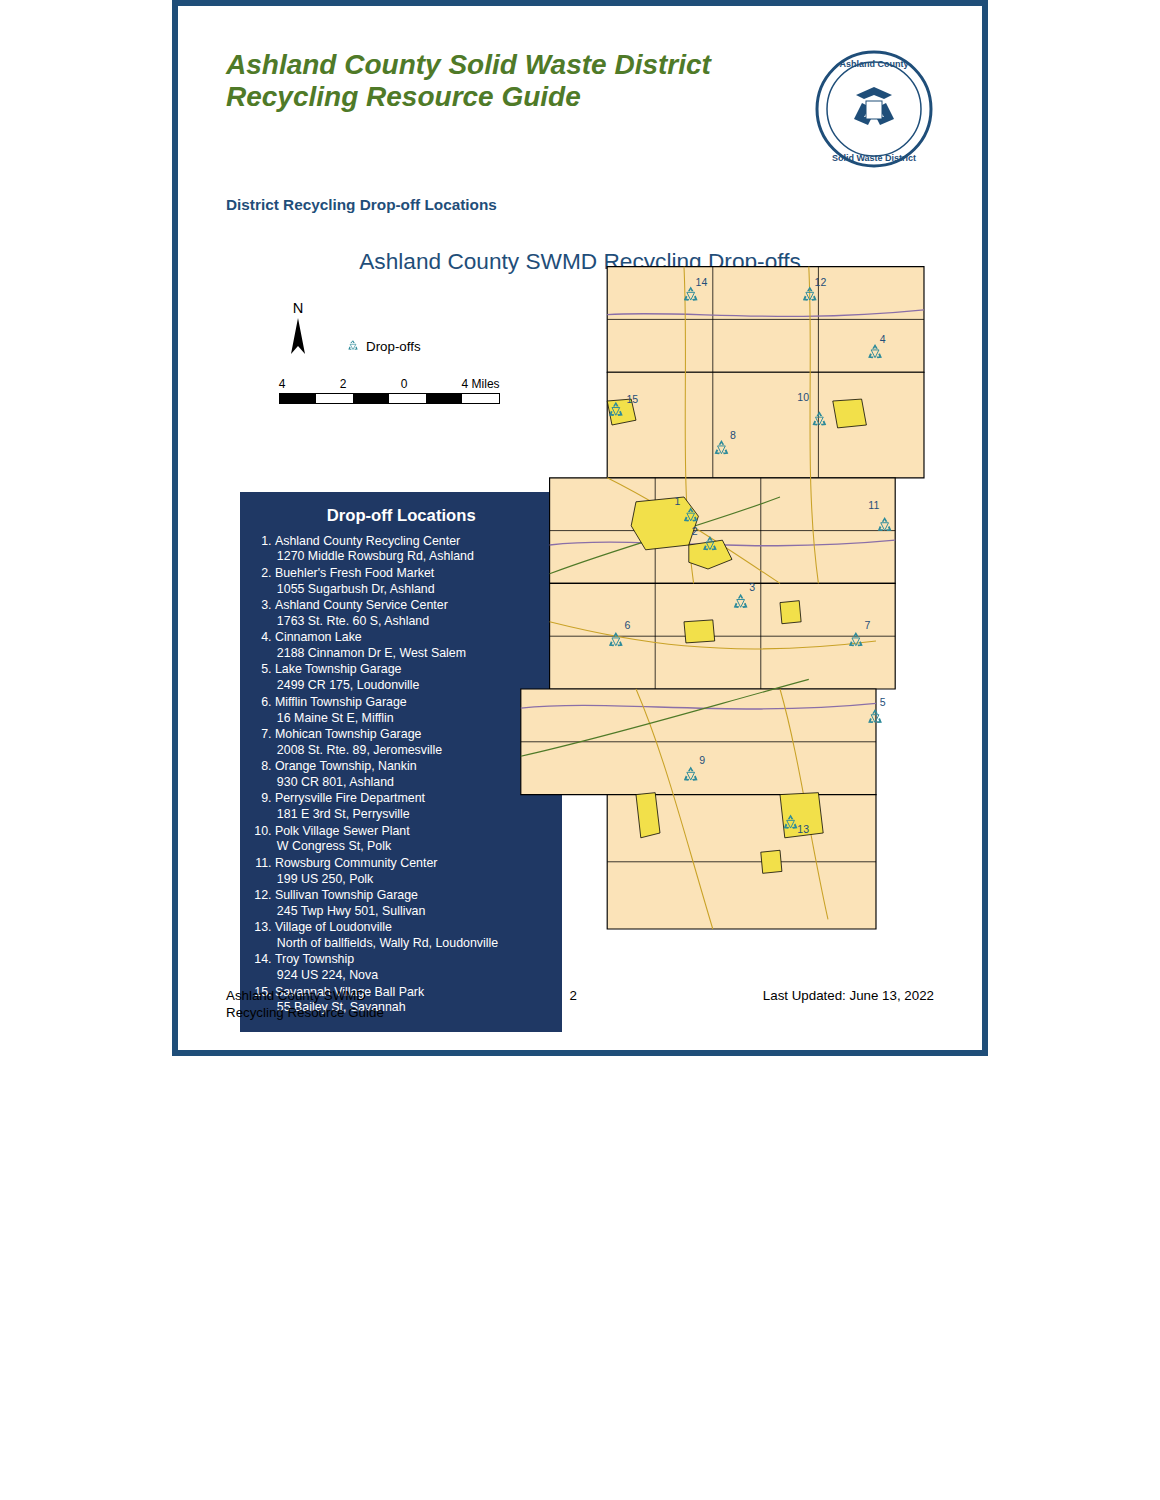Ashland County Solid Waste District
Recycling Resource Guide
Ashland County Solid Waste District
District Recycling Drop-off Locations
Ashland County SWMD Recycling Drop-offs
N
Drop-offs
4204 Miles
Drop-off Locations
Ashland County Recycling Center1270 Middle Rowsburg Rd, Ashland
Buehler's Fresh Food Market1055 Sugarbush Dr, Ashland
Ashland County Service Center1763 St. Rte. 60 S, Ashland
Cinnamon Lake2188 Cinnamon Dr E, West Salem
Lake Township Garage2499 CR 175, Loudonville
Mifflin Township Garage16 Maine St E, Mifflin
Mohican Township Garage2008 St. Rte. 89, Jeromesville
Orange Township, Nankin930 CR 801, Ashland
Perrysville Fire Department181 E 3rd St, Perrysville
Polk Village Sewer PlantW Congress St, Polk
Rowsburg Community Center199 US 250, Polk
Sullivan Township Garage245 Twp Hwy 501, Sullivan
Village of LoudonvilleNorth of ballfields, Wally Rd, Loudonville
Troy Township924 US 224, Nova
Savannah Village Ball Park55 Bailey St, Savannah
14 12 4 15 10 8 1 2 11 3 6 7 5 9 13
Ashland County SWMD
Recycling Resource Guide
2
Last Updated: June 13, 2022